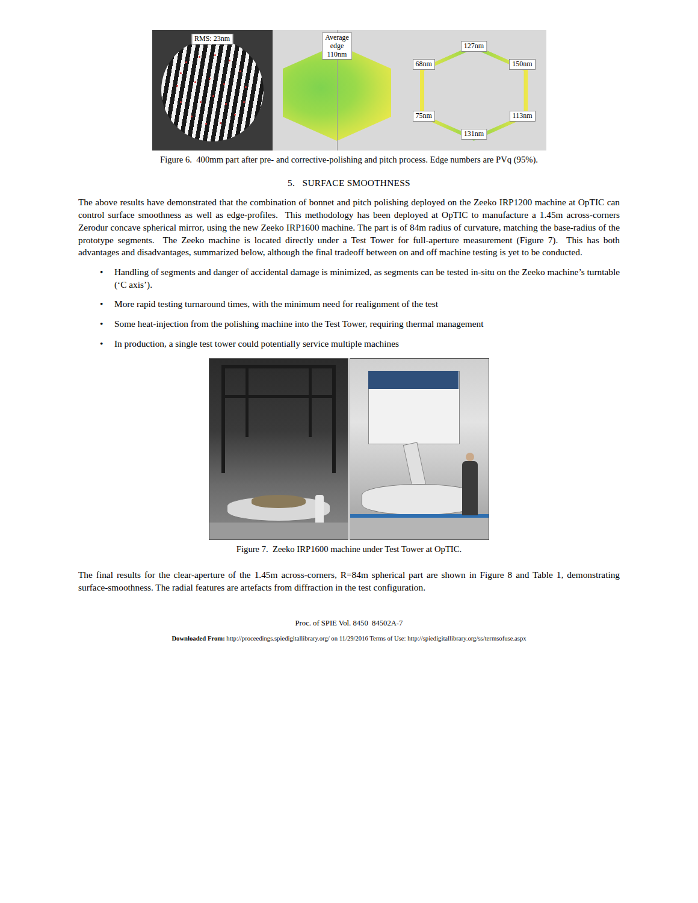RMS: 23nm
Average
edge
110nm
127nm
68nm
150nm
75nm
113nm
131nm
Figure 6. 400mm part after pre- and corrective-polishing and pitch process. Edge numbers are PVq (95%).
5. SURFACE SMOOTHNESS
The above results have demonstrated that the combination of bonnet and pitch polishing deployed on the Zeeko IRP1200 machine at OpTIC can control surface smoothness as well as edge-profiles. This methodology has been deployed at OpTIC to manufacture a 1.45m across-corners Zerodur concave spherical mirror, using the new Zeeko IRP1600 machine. The part is of 84m radius of curvature, matching the base-radius of the prototype segments. The Zeeko machine is located directly under a Test Tower for full-aperture measurement (Figure 7). This has both advantages and disadvantages, summarized below, although the final tradeoff between on and off machine testing is yet to be conducted.
Handling of segments and danger of accidental damage is minimized, as segments can be tested in-situ on the Zeeko machine’s turntable (‘C axis’).
More rapid testing turnaround times, with the minimum need for realignment of the test
Some heat-injection from the polishing machine into the Test Tower, requiring thermal management
In production, a single test tower could potentially service multiple machines
Figure 7. Zeeko IRP1600 machine under Test Tower at OpTIC.
The final results for the clear-aperture of the 1.45m across-corners, R=84m spherical part are shown in Figure 8 and Table 1, demonstrating surface-smoothness. The radial features are artefacts from diffraction in the test configuration.
Proc. of SPIE Vol. 8450 84502A-7
Downloaded From: http://proceedings.spiedigitallibrary.org/ on 11/29/2016 Terms of Use: http://spiedigitallibrary.org/ss/termsofuse.aspx